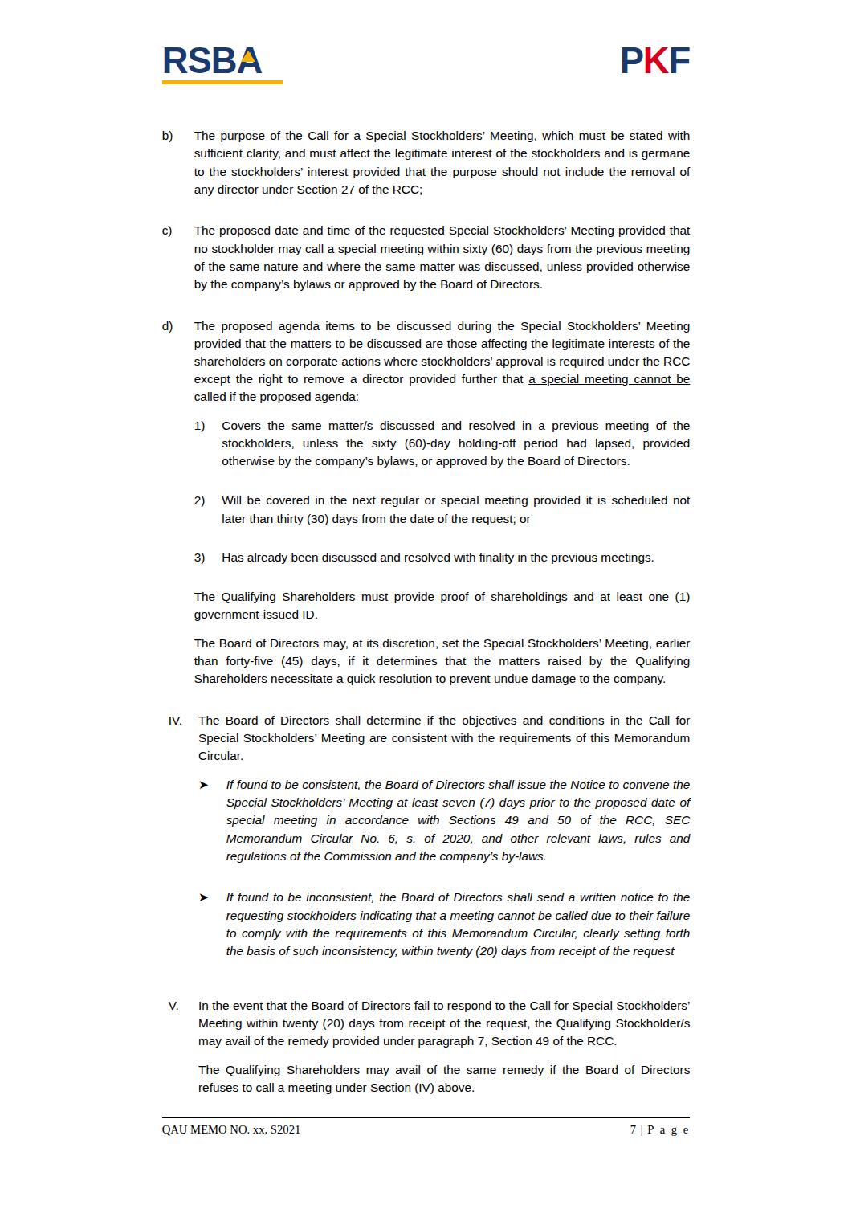RSBA
PKF
b)
The purpose of the Call for a Special Stockholders’ Meeting, which must be stated with sufficient clarity, and must affect the legitimate interest of the stockholders and is germane to the stockholders’ interest provided that the purpose should not include the removal of any director under Section 27 of the RCC;
c)
The proposed date and time of the requested Special Stockholders’ Meeting provided that no stockholder may call a special meeting within sixty (60) days from the previous meeting of the same nature and where the same matter was discussed, unless provided otherwise by the company’s bylaws or approved by the Board of Directors.
d)
The proposed agenda items to be discussed during the Special Stockholders’ Meeting provided that the matters to be discussed are those affecting the legitimate interests of the shareholders on corporate actions where stockholders’ approval is required under the RCC except the right to remove a director provided further that a special meeting cannot be called if the proposed agenda:
1)
Covers the same matter/s discussed and resolved in a previous meeting of the stockholders, unless the sixty (60)-day holding-off period had lapsed, provided otherwise by the company’s bylaws, or approved by the Board of Directors.
2)
Will be covered in the next regular or special meeting provided it is scheduled not later than thirty (30) days from the date of the request; or
3)
Has already been discussed and resolved with finality in the previous meetings.
The Qualifying Shareholders must provide proof of shareholdings and at least one (1) government-issued ID.
The Board of Directors may, at its discretion, set the Special Stockholders’ Meeting, earlier than forty-five (45) days, if it determines that the matters raised by the Qualifying Shareholders necessitate a quick resolution to prevent undue damage to the company.
IV.
The Board of Directors shall determine if the objectives and conditions in the Call for Special Stockholders’ Meeting are consistent with the requirements of this Memorandum Circular.
➤
If found to be consistent, the Board of Directors shall issue the Notice to convene the Special Stockholders’ Meeting at least seven (7) days prior to the proposed date of special meeting in accordance with Sections 49 and 50 of the RCC, SEC Memorandum Circular No. 6, s. of 2020, and other relevant laws, rules and regulations of the Commission and the company’s by-laws.
➤
If found to be inconsistent, the Board of Directors shall send a written notice to the requesting stockholders indicating that a meeting cannot be called due to their failure to comply with the requirements of this Memorandum Circular, clearly setting forth the basis of such inconsistency, within twenty (20) days from receipt of the request
V.
In the event that the Board of Directors fail to respond to the Call for Special Stockholders’ Meeting within twenty (20) days from receipt of the request, the Qualifying Stockholder/s may avail of the remedy provided under paragraph 7, Section 49 of the RCC.
The Qualifying Shareholders may avail of the same remedy if the Board of Directors refuses to call a meeting under Section (IV) above.
QAU MEMO NO. xx, S2021
7 | P a g e